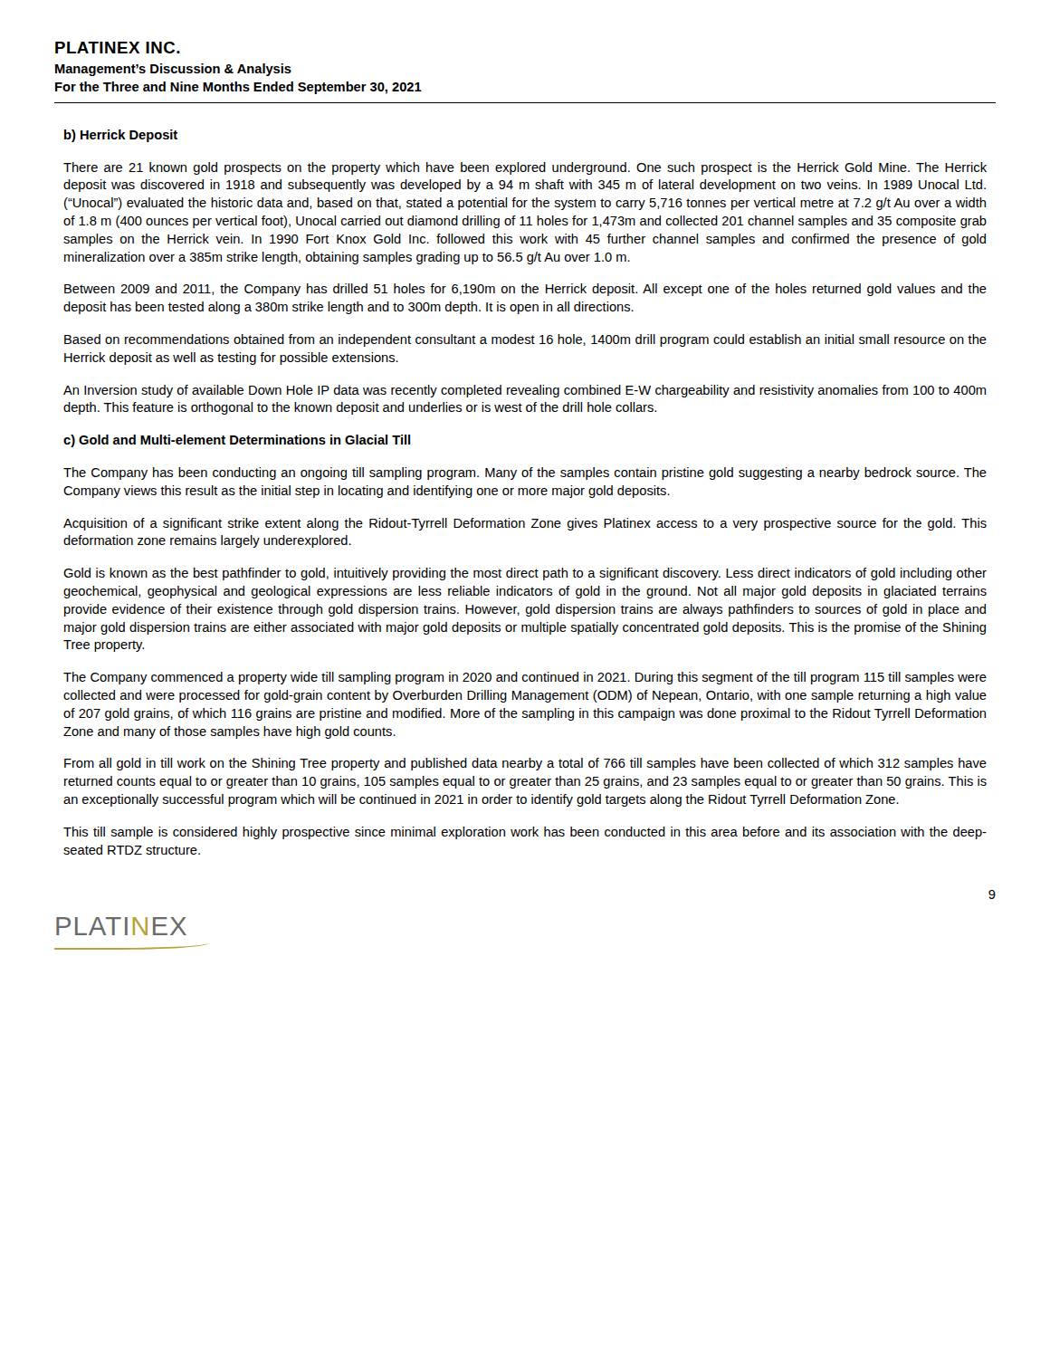PLATINEX INC.
Management’s Discussion & Analysis
For the Three and Nine Months Ended September 30, 2021
b) Herrick Deposit
There are 21 known gold prospects on the property which have been explored underground. One such prospect is the Herrick Gold Mine. The Herrick deposit was discovered in 1918 and subsequently was developed by a 94 m shaft with 345 m of lateral development on two veins. In 1989 Unocal Ltd. (“Unocal”) evaluated the historic data and, based on that, stated a potential for the system to carry 5,716 tonnes per vertical metre at 7.2 g/t Au over a width of 1.8 m (400 ounces per vertical foot), Unocal carried out diamond drilling of 11 holes for 1,473m and collected 201 channel samples and 35 composite grab samples on the Herrick vein. In 1990 Fort Knox Gold Inc. followed this work with 45 further channel samples and confirmed the presence of gold mineralization over a 385m strike length, obtaining samples grading up to 56.5 g/t Au over 1.0 m.
Between 2009 and 2011, the Company has drilled 51 holes for 6,190m on the Herrick deposit. All except one of the holes returned gold values and the deposit has been tested along a 380m strike length and to 300m depth. It is open in all directions.
Based on recommendations obtained from an independent consultant a modest 16 hole, 1400m drill program could establish an initial small resource on the Herrick deposit as well as testing for possible extensions.
An Inversion study of available Down Hole IP data was recently completed revealing combined E-W chargeability and resistivity anomalies from 100 to 400m depth. This feature is orthogonal to the known deposit and underlies or is west of the drill hole collars.
c) Gold and Multi-element Determinations in Glacial Till
The Company has been conducting an ongoing till sampling program. Many of the samples contain pristine gold suggesting a nearby bedrock source. The Company views this result as the initial step in locating and identifying one or more major gold deposits.
Acquisition of a significant strike extent along the Ridout-Tyrrell Deformation Zone gives Platinex access to a very prospective source for the gold. This deformation zone remains largely underexplored.
Gold is known as the best pathfinder to gold, intuitively providing the most direct path to a significant discovery. Less direct indicators of gold including other geochemical, geophysical and geological expressions are less reliable indicators of gold in the ground. Not all major gold deposits in glaciated terrains provide evidence of their existence through gold dispersion trains. However, gold dispersion trains are always pathfinders to sources of gold in place and major gold dispersion trains are either associated with major gold deposits or multiple spatially concentrated gold deposits. This is the promise of the Shining Tree property.
The Company commenced a property wide till sampling program in 2020 and continued in 2021. During this segment of the till program 115 till samples were collected and were processed for gold-grain content by Overburden Drilling Management (ODM) of Nepean, Ontario, with one sample returning a high value of 207 gold grains, of which 116 grains are pristine and modified. More of the sampling in this campaign was done proximal to the Ridout Tyrrell Deformation Zone and many of those samples have high gold counts.
From all gold in till work on the Shining Tree property and published data nearby a total of 766 till samples have been collected of which 312 samples have returned counts equal to or greater than 10 grains, 105 samples equal to or greater than 25 grains, and 23 samples equal to or greater than 50 grains. This is an exceptionally successful program which will be continued in 2021 in order to identify gold targets along the Ridout Tyrrell Deformation Zone.
This till sample is considered highly prospective since minimal exploration work has been conducted in this area before and its association with the deep-seated RTDZ structure.
9
PLATINEX